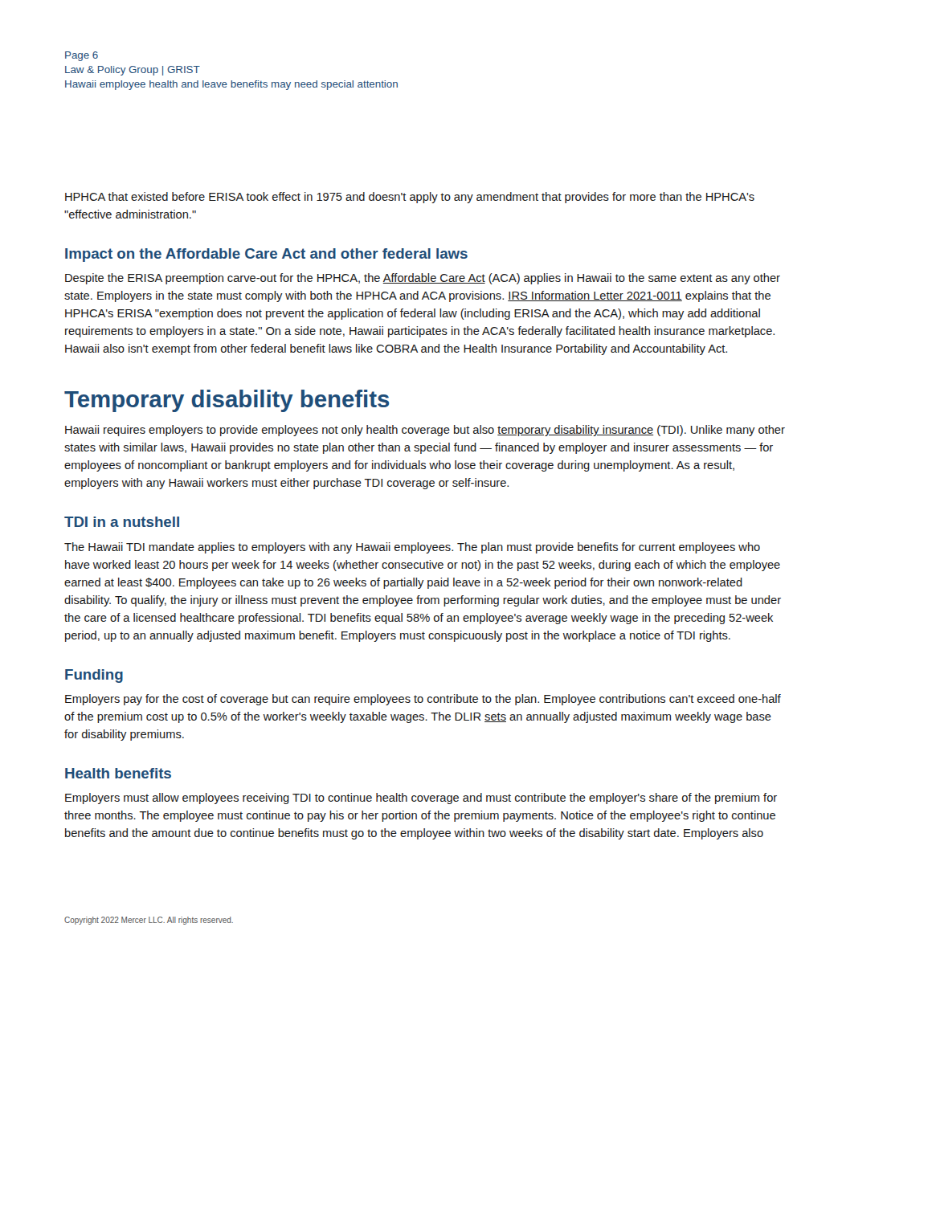Page 6
Law & Policy Group | GRIST
Hawaii employee health and leave benefits may need special attention
HPHCA that existed before ERISA took effect in 1975 and doesn't apply to any amendment that provides for more than the HPHCA's "effective administration."
Impact on the Affordable Care Act and other federal laws
Despite the ERISA preemption carve-out for the HPHCA, the Affordable Care Act (ACA) applies in Hawaii to the same extent as any other state. Employers in the state must comply with both the HPHCA and ACA provisions. IRS Information Letter 2021-0011 explains that the HPHCA's ERISA "exemption does not prevent the application of federal law (including ERISA and the ACA), which may add additional requirements to employers in a state." On a side note, Hawaii participates in the ACA's federally facilitated health insurance marketplace. Hawaii also isn't exempt from other federal benefit laws like COBRA and the Health Insurance Portability and Accountability Act.
Temporary disability benefits
Hawaii requires employers to provide employees not only health coverage but also temporary disability insurance (TDI). Unlike many other states with similar laws, Hawaii provides no state plan other than a special fund — financed by employer and insurer assessments — for employees of noncompliant or bankrupt employers and for individuals who lose their coverage during unemployment. As a result, employers with any Hawaii workers must either purchase TDI coverage or self-insure.
TDI in a nutshell
The Hawaii TDI mandate applies to employers with any Hawaii employees. The plan must provide benefits for current employees who have worked least 20 hours per week for 14 weeks (whether consecutive or not) in the past 52 weeks, during each of which the employee earned at least $400. Employees can take up to 26 weeks of partially paid leave in a 52-week period for their own nonwork-related disability. To qualify, the injury or illness must prevent the employee from performing regular work duties, and the employee must be under the care of a licensed healthcare professional. TDI benefits equal 58% of an employee's average weekly wage in the preceding 52-week period, up to an annually adjusted maximum benefit. Employers must conspicuously post in the workplace a notice of TDI rights.
Funding
Employers pay for the cost of coverage but can require employees to contribute to the plan. Employee contributions can't exceed one-half of the premium cost up to 0.5% of the worker's weekly taxable wages. The DLIR sets an annually adjusted maximum weekly wage base for disability premiums.
Health benefits
Employers must allow employees receiving TDI to continue health coverage and must contribute the employer's share of the premium for three months. The employee must continue to pay his or her portion of the premium payments. Notice of the employee's right to continue benefits and the amount due to continue benefits must go to the employee within two weeks of the disability start date. Employers also
Copyright 2022 Mercer LLC. All rights reserved.